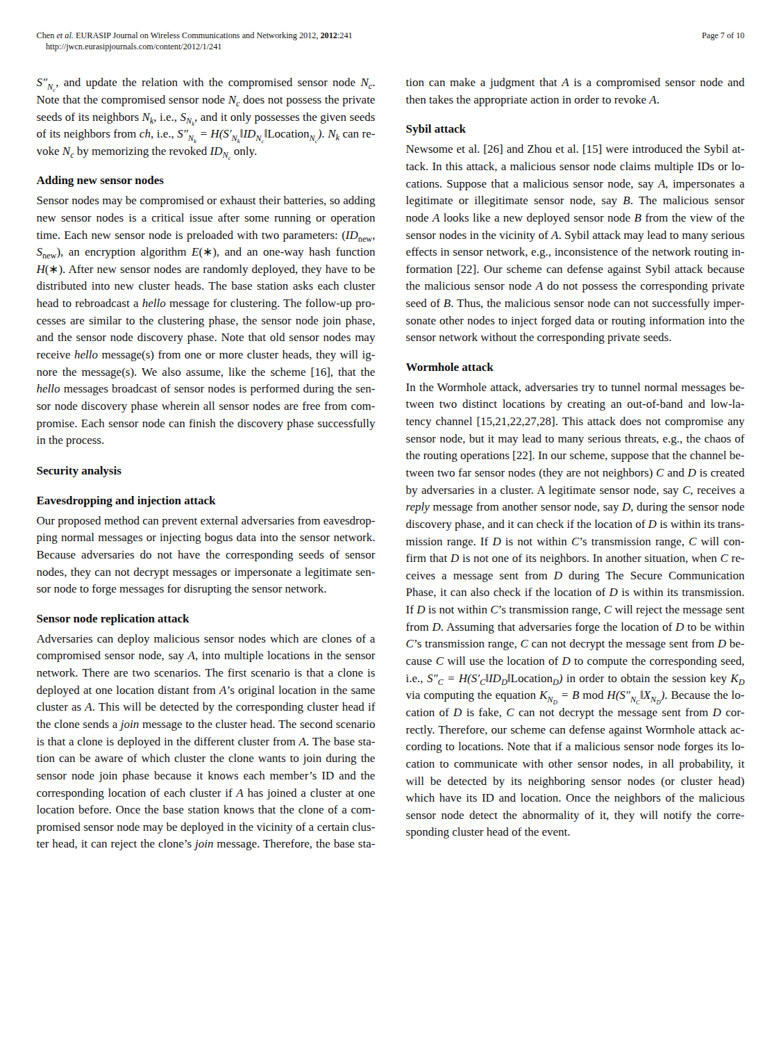Chen et al. EURASIP Journal on Wireless Communications and Networking 2012, 2012:241
http://jwcn.eurasipjournals.com/content/2012/1/241
Page 7 of 10
S″Nc, and update the relation with the compromised sensor node Nc. Note that the compromised sensor node Nc does not possess the private seeds of its neighbors Nk, i.e., SNk, and it only possesses the given seeds of its neighbors from ch, i.e., S″Nk = H(S′Nk‖IDNc‖LocationNc). Nk can revoke Nc by memorizing the revoked IDNc only.
Adding new sensor nodes
Sensor nodes may be compromised or exhaust their batteries, so adding new sensor nodes is a critical issue after some running or operation time. Each new sensor node is preloaded with two parameters: (IDnew, Snew), an encryption algorithm E(∗), and an one-way hash function H(∗). After new sensor nodes are randomly deployed, they have to be distributed into new cluster heads. The base station asks each cluster head to rebroadcast a hello message for clustering. The follow-up processes are similar to the clustering phase, the sensor node join phase, and the sensor node discovery phase. Note that old sensor nodes may receive hello message(s) from one or more cluster heads, they will ignore the message(s). We also assume, like the scheme [16], that the hello messages broadcast of sensor nodes is performed during the sensor node discovery phase wherein all sensor nodes are free from compromise. Each sensor node can finish the discovery phase successfully in the process.
Security analysis
Eavesdropping and injection attack
Our proposed method can prevent external adversaries from eavesdropping normal messages or injecting bogus data into the sensor network. Because adversaries do not have the corresponding seeds of sensor nodes, they can not decrypt messages or impersonate a legitimate sensor node to forge messages for disrupting the sensor network.
Sensor node replication attack
Adversaries can deploy malicious sensor nodes which are clones of a compromised sensor node, say A, into multiple locations in the sensor network. There are two scenarios. The first scenario is that a clone is deployed at one location distant from A’s original location in the same cluster as A. This will be detected by the corresponding cluster head if the clone sends a join message to the cluster head. The second scenario is that a clone is deployed in the different cluster from A. The base station can be aware of which cluster the clone wants to join during the sensor node join phase because it knows each member’s ID and the corresponding location of each cluster if A has joined a cluster at one location before. Once the base station knows that the clone of a compromised sensor node may be deployed in the vicinity of a certain cluster head, it can reject the clone’s join message. Therefore, the base station can make a judgment that A is a compromised sensor node and then takes the appropriate action in order to revoke A.
Sybil attack
Newsome et al. [26] and Zhou et al. [15] were introduced the Sybil attack. In this attack, a malicious sensor node claims multiple IDs or locations. Suppose that a malicious sensor node, say A, impersonates a legitimate or illegitimate sensor node, say B. The malicious sensor node A looks like a new deployed sensor node B from the view of the sensor nodes in the vicinity of A. Sybil attack may lead to many serious effects in sensor network, e.g., inconsistence of the network routing information [22]. Our scheme can defense against Sybil attack because the malicious sensor node A do not possess the corresponding private seed of B. Thus, the malicious sensor node can not successfully impersonate other nodes to inject forged data or routing information into the sensor network without the corresponding private seeds.
Wormhole attack
In the Wormhole attack, adversaries try to tunnel normal messages between two distinct locations by creating an out-of-band and low-latency channel [15,21,22,27,28]. This attack does not compromise any sensor node, but it may lead to many serious threats, e.g., the chaos of the routing operations [22]. In our scheme, suppose that the channel between two far sensor nodes (they are not neighbors) C and D is created by adversaries in a cluster. A legitimate sensor node, say C, receives a reply message from another sensor node, say D, during the sensor node discovery phase, and it can check if the location of D is within its transmission range. If D is not within C’s transmission range, C will confirm that D is not one of its neighbors. In another situation, when C receives a message sent from D during The Secure Communication Phase, it can also check if the location of D is within its transmission. If D is not within C’s transmission range, C will reject the message sent from D. Assuming that adversaries forge the location of D to be within C’s transmission range, C can not decrypt the message sent from D because C will use the location of D to compute the corresponding seed, i.e., S″C = H(S′C‖IDD‖LocationD) in order to obtain the session key KD via computing the equation KND = B mod H(S″NC‖XND). Because the location of D is fake, C can not decrypt the message sent from D correctly. Therefore, our scheme can defense against Wormhole attack according to locations. Note that if a malicious sensor node forges its location to communicate with other sensor nodes, in all probability, it will be detected by its neighboring sensor nodes (or cluster head) which have its ID and location. Once the neighbors of the malicious sensor node detect the abnormality of it, they will notify the corresponding cluster head of the event.